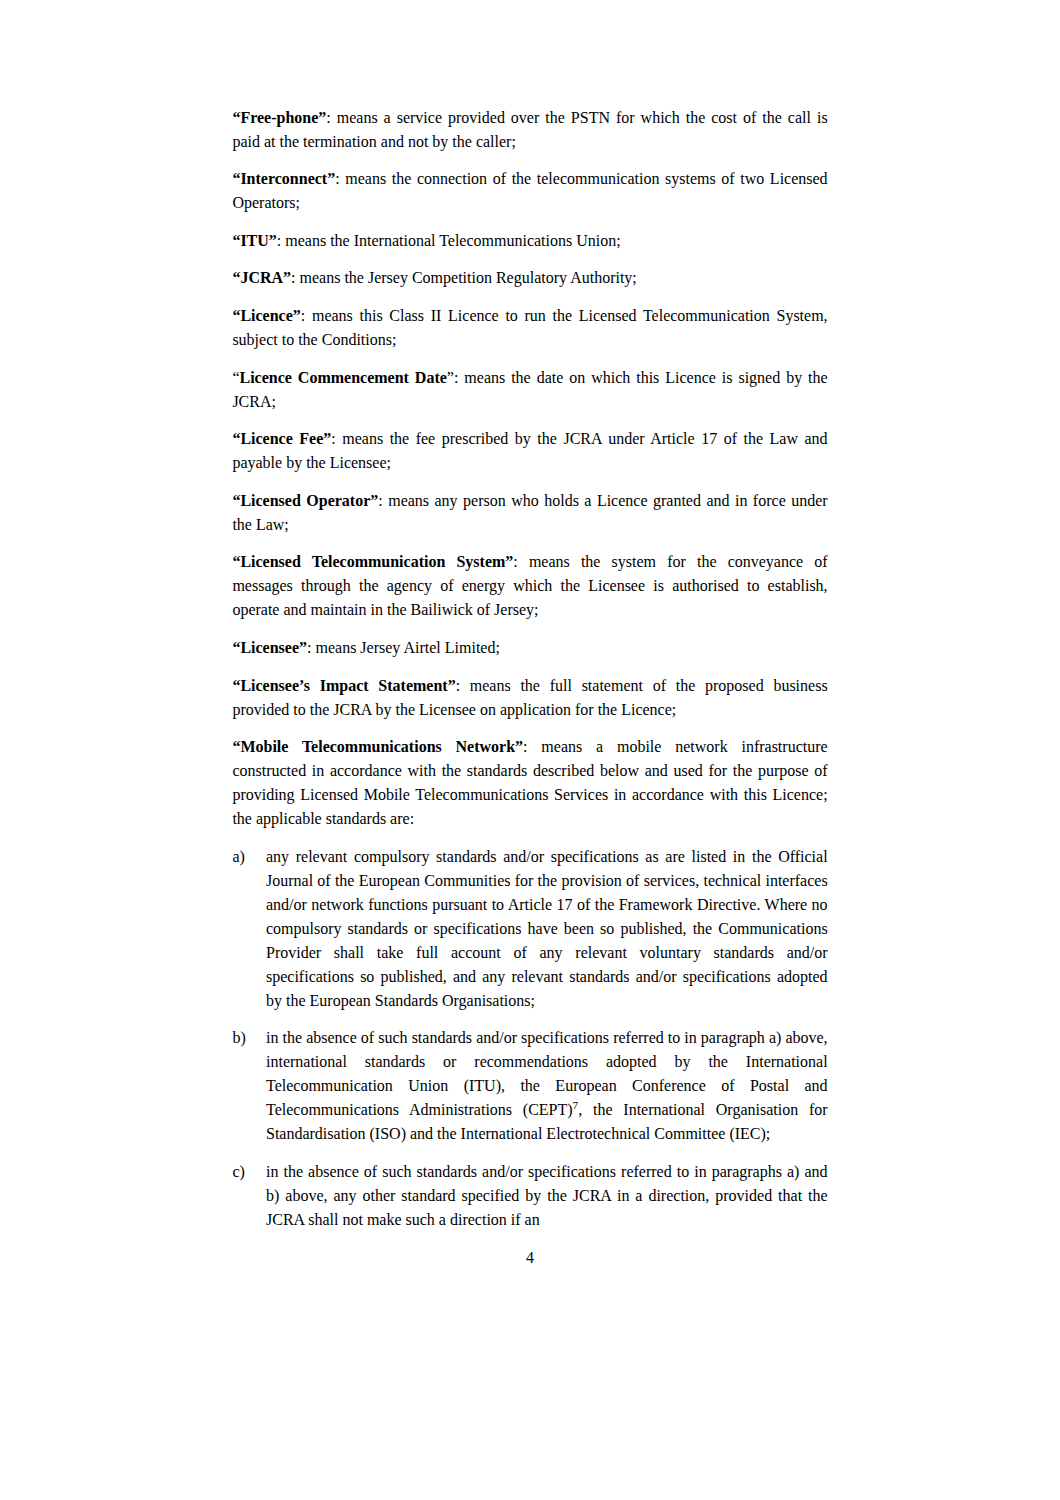“Free-phone”: means a service provided over the PSTN for which the cost of the call is paid at the termination and not by the caller;
“Interconnect”: means the connection of the telecommunication systems of two Licensed Operators;
“ITU”: means the International Telecommunications Union;
“JCRA”: means the Jersey Competition Regulatory Authority;
“Licence”: means this Class II Licence to run the Licensed Telecommunication System, subject to the Conditions;
“Licence Commencement Date”: means the date on which this Licence is signed by the JCRA;
“Licence Fee”: means the fee prescribed by the JCRA under Article 17 of the Law and payable by the Licensee;
“Licensed Operator”: means any person who holds a Licence granted and in force under the Law;
“Licensed Telecommunication System”: means the system for the conveyance of messages through the agency of energy which the Licensee is authorised to establish, operate and maintain in the Bailiwick of Jersey;
“Licensee”: means Jersey Airtel Limited;
“Licensee’s Impact Statement”: means the full statement of the proposed business provided to the JCRA by the Licensee on application for the Licence;
“Mobile Telecommunications Network”: means a mobile network infrastructure constructed in accordance with the standards described below and used for the purpose of providing Licensed Mobile Telecommunications Services in accordance with this Licence; the applicable standards are:
a) any relevant compulsory standards and/or specifications as are listed in the Official Journal of the European Communities for the provision of services, technical interfaces and/or network functions pursuant to Article 17 of the Framework Directive. Where no compulsory standards or specifications have been so published, the Communications Provider shall take full account of any relevant voluntary standards and/or specifications so published, and any relevant standards and/or specifications adopted by the European Standards Organisations;
b) in the absence of such standards and/or specifications referred to in paragraph a) above, international standards or recommendations adopted by the International Telecommunication Union (ITU), the European Conference of Postal and Telecommunications Administrations (CEPT)7, the International Organisation for Standardisation (ISO) and the International Electrotechnical Committee (IEC);
c) in the absence of such standards and/or specifications referred to in paragraphs a) and b) above, any other standard specified by the JCRA in a direction, provided that the JCRA shall not make such a direction if an
4